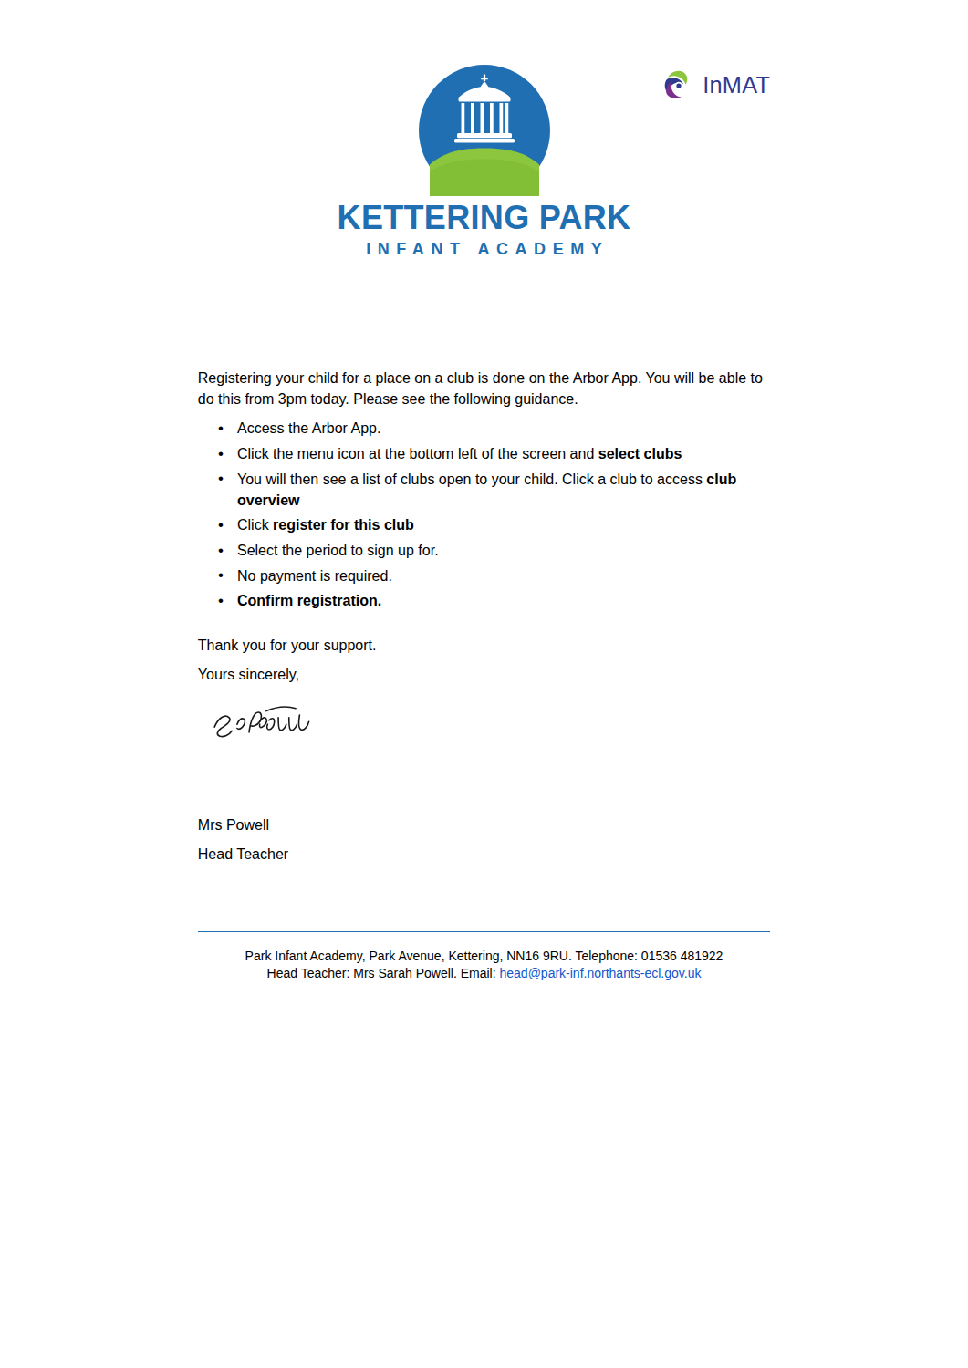InMAT
KETTERING PARK
INFANT ACADEMY
Registering your child for a place on a club is done on the Arbor App. You will be able to do this from 3pm today. Please see the following guidance.
Access the Arbor App.
Click the menu icon at the bottom left of the screen and select clubs
You will then see a list of clubs open to your child. Click a club to access club overview
Click register for this club
Select the period to sign up for.
No payment is required.
Confirm registration.
Thank you for your support.
Yours sincerely,
Mrs Powell
Head Teacher
Park Infant Academy, Park Avenue, Kettering, NN16 9RU. Telephone: 01536 481922
Head Teacher: Mrs Sarah Powell. Email: head@park-inf.northants-ecl.gov.uk